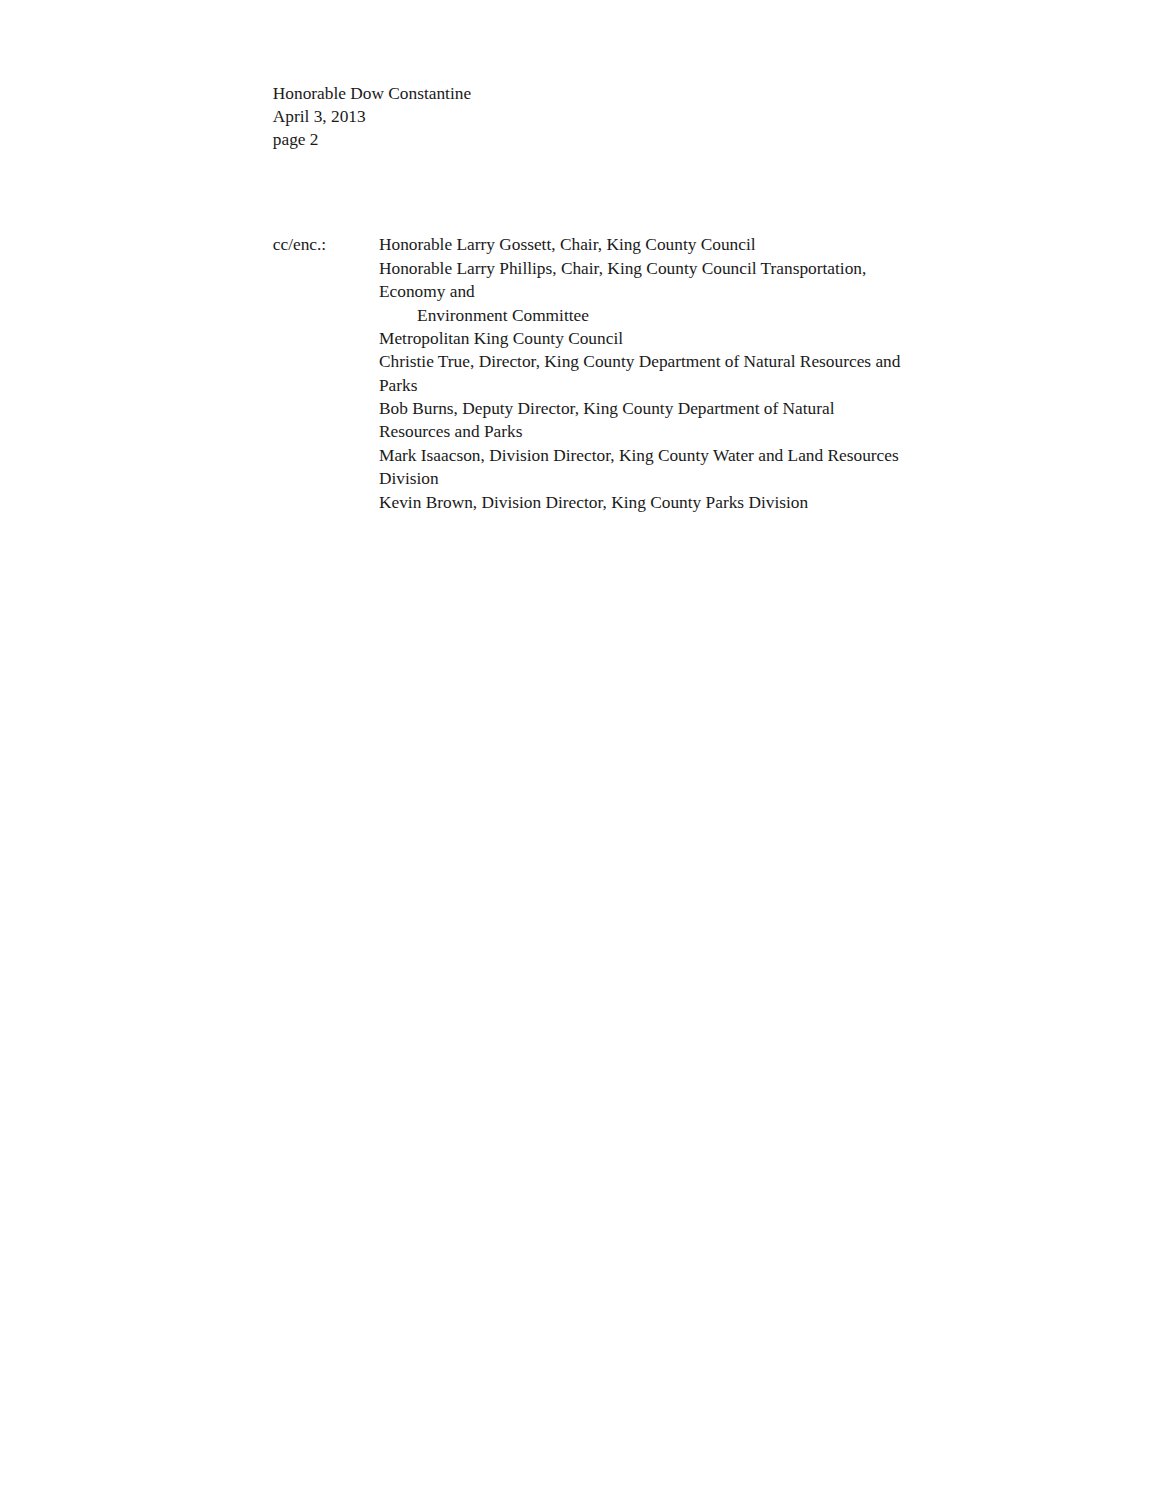Honorable Dow Constantine
April 3, 2013
page 2
cc/enc.:
Honorable Larry Gossett, Chair, King County Council
Honorable Larry Phillips, Chair, King County Council Transportation, Economy and
Environment Committee
Metropolitan King County Council
Christie True, Director, King County Department of Natural Resources and Parks
Bob Burns, Deputy Director, King County Department of Natural Resources and Parks
Mark Isaacson, Division Director, King County Water and Land Resources Division
Kevin Brown, Division Director, King County Parks Division